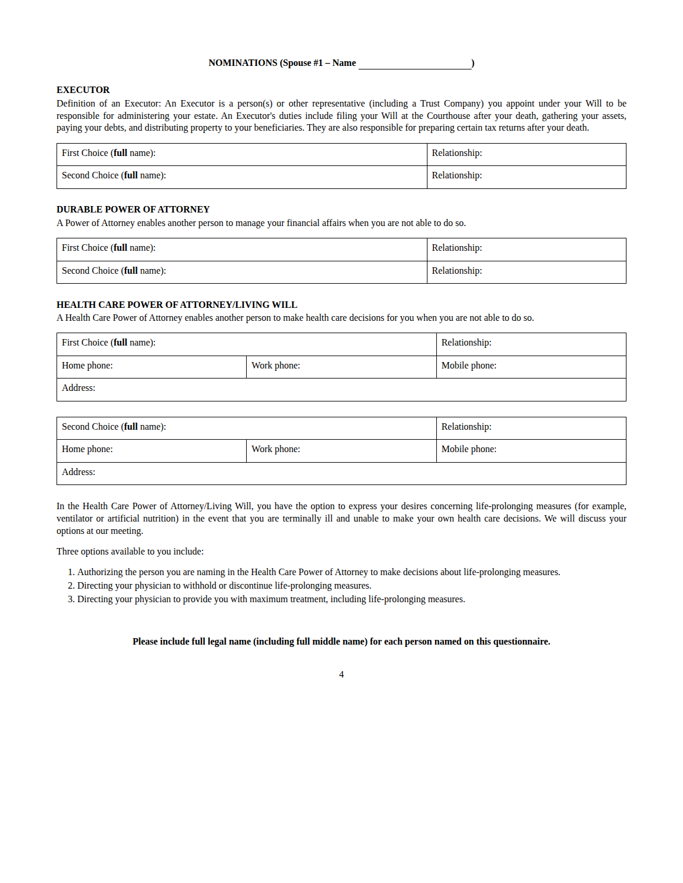NOMINATIONS (Spouse #1 – Name )
EXECUTOR
Definition of an Executor: An Executor is a person(s) or other representative (including a Trust Company) you appoint under your Will to be responsible for administering your estate. An Executor's duties include filing your Will at the Courthouse after your death, gathering your assets, paying your debts, and distributing property to your beneficiaries. They are also responsible for preparing certain tax returns after your death.
| First Choice ( full name): | Relationship: |
| Second Choice ( full name): | Relationship: |
DURABLE POWER OF ATTORNEY
A Power of Attorney enables another person to manage your financial affairs when you are not able to do so.
| First Choice ( full name): | Relationship: |
| Second Choice ( full name): | Relationship: |
HEALTH CARE POWER OF ATTORNEY/LIVING WILL
A Health Care Power of Attorney enables another person to make health care decisions for you when you are not able to do so.
| First Choice ( full name): | Relationship: |
| Home phone: | Work phone: | Mobile phone: |
| Address: |
| Second Choice ( full name): | Relationship: |
| Home phone: | Work phone: | Mobile phone: |
| Address: |
In the Health Care Power of Attorney/Living Will, you have the option to express your desires concerning life-prolonging measures (for example, ventilator or artificial nutrition) in the event that you are terminally ill and unable to make your own health care decisions. We will discuss your options at our meeting.
Three options available to you include:
Authorizing the person you are naming in the Health Care Power of Attorney to make decisions about life-prolonging measures.
Directing your physician to withhold or discontinue life-prolonging measures.
Directing your physician to provide you with maximum treatment, including life-prolonging measures.
Please include full legal name (including full middle name) for each person named on this questionnaire.
4